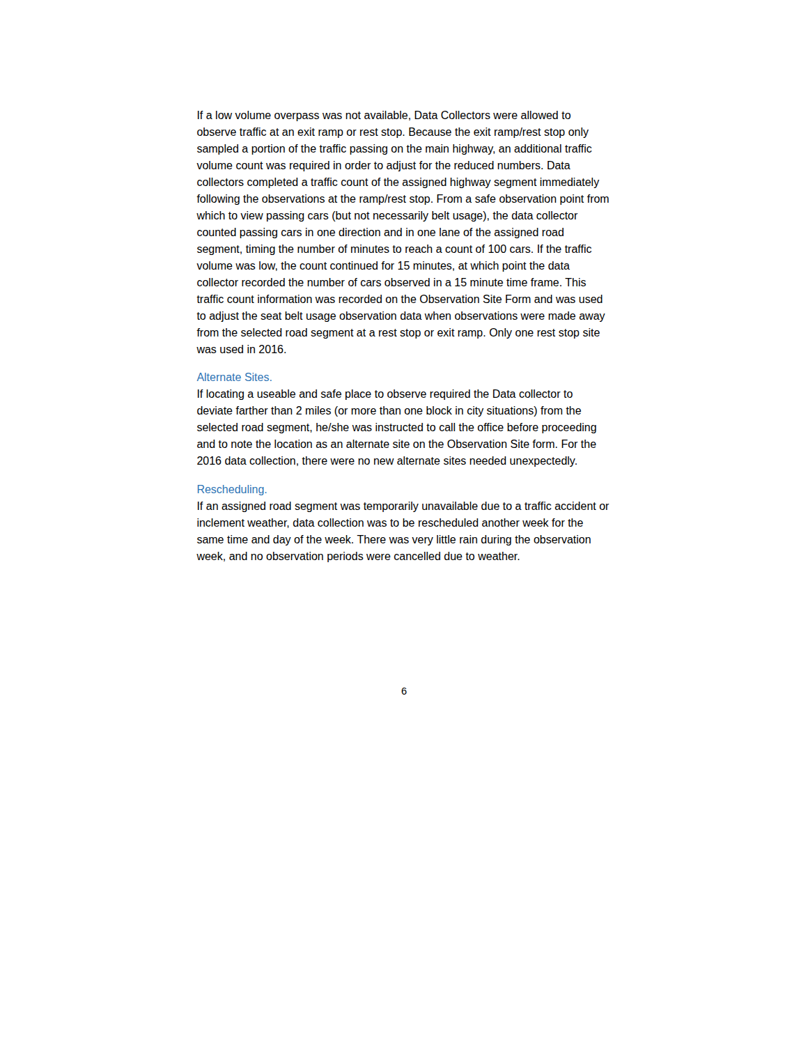If a low volume overpass was not available, Data Collectors were allowed to observe traffic at an exit ramp or rest stop. Because the exit ramp/rest stop only sampled a portion of the traffic passing on the main highway, an additional traffic volume count was required in order to adjust for the reduced numbers. Data collectors completed a traffic count of the assigned highway segment immediately following the observations at the ramp/rest stop. From a safe observation point from which to view passing cars (but not necessarily belt usage), the data collector counted passing cars in one direction and in one lane of the assigned road segment, timing the number of minutes to reach a count of 100 cars. If the traffic volume was low, the count continued for 15 minutes, at which point the data collector recorded the number of cars observed in a 15 minute time frame. This traffic count information was recorded on the Observation Site Form and was used to adjust the seat belt usage observation data when observations were made away from the selected road segment at a rest stop or exit ramp. Only one rest stop site was used in 2016.
Alternate Sites.
If locating a useable and safe place to observe required the Data collector to deviate farther than 2 miles (or more than one block in city situations) from the selected road segment, he/she was instructed to call the office before proceeding and to note the location as an alternate site on the Observation Site form. For the 2016 data collection, there were no new alternate sites needed unexpectedly.
Rescheduling.
If an assigned road segment was temporarily unavailable due to a traffic accident or inclement weather, data collection was to be rescheduled another week for the same time and day of the week. There was very little rain during the observation week, and no observation periods were cancelled due to weather.
6